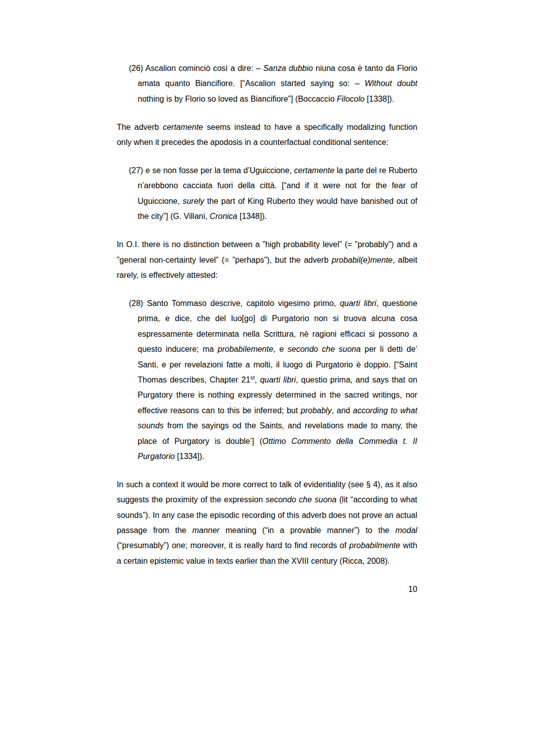(26) Ascalion cominciò così a dire: – Sanza dubbio niuna cosa è tanto da Florio amata quanto Biancifiore. [“Ascalion started saying so: – Without doubt nothing is by Florio so loved as Biancifiore”] (Boccaccio Filocolo [1338]).
The adverb certamente seems instead to have a specifically modalizing function only when it precedes the apodosis in a counterfactual conditional sentence:
(27) e se non fosse per la tema d’Uguiccione, certamente la parte del re Ruberto n’arebbono cacciata fuori della città. [“and if it were not for the fear of Uguiccione, surely the part of King Ruberto they would have banished out of the city”] (G. Villani, Cronica [1348]).
In O.I. there is no distinction between a ”high probability level” (= ”probably”) and a ”general non-certainty level” (= ”perhaps”), but the adverb probabil(e)mente, albeit rarely, is effectively attested:
(28) Santo Tommaso descrive, capitolo vigesimo primo, quarti libri, questione prima, e dice, che del luo[go] di Purgatorio non si truova alcuna cosa espressamente determinata nella Scrittura, nè ragioni efficaci si possono a questo inducere; ma probabilemente, e secondo che suona per li detti de’ Santi, e per revelazioni fatte a molti, il luogo di Purgatorio è doppio. [“Saint Thomas describes, Chapter 21st, quarti libri, questio prima, and says that on Purgatory there is nothing expressly determined in the sacred writings, nor effective reasons can to this be inferred; but probably, and according to what sounds from the sayings od the Saints, and revelations made to many, the place of Purgatory is double’] (Ottimo Commento della Commedia t. II Purgatorio [1334]).
In such a context it would be more correct to talk of evidentiality (see § 4), as it also suggests the proximity of the expression secondo che suona (lit “according to what sounds”). In any case the episodic recording of this adverb does not prove an actual passage from the manner meaning (“in a provable manner”) to the modal (“presumably”) one; moreover, it is really hard to find records of probabilmente with a certain epistemic value in texts earlier than the XVIII century (Ricca, 2008).
10